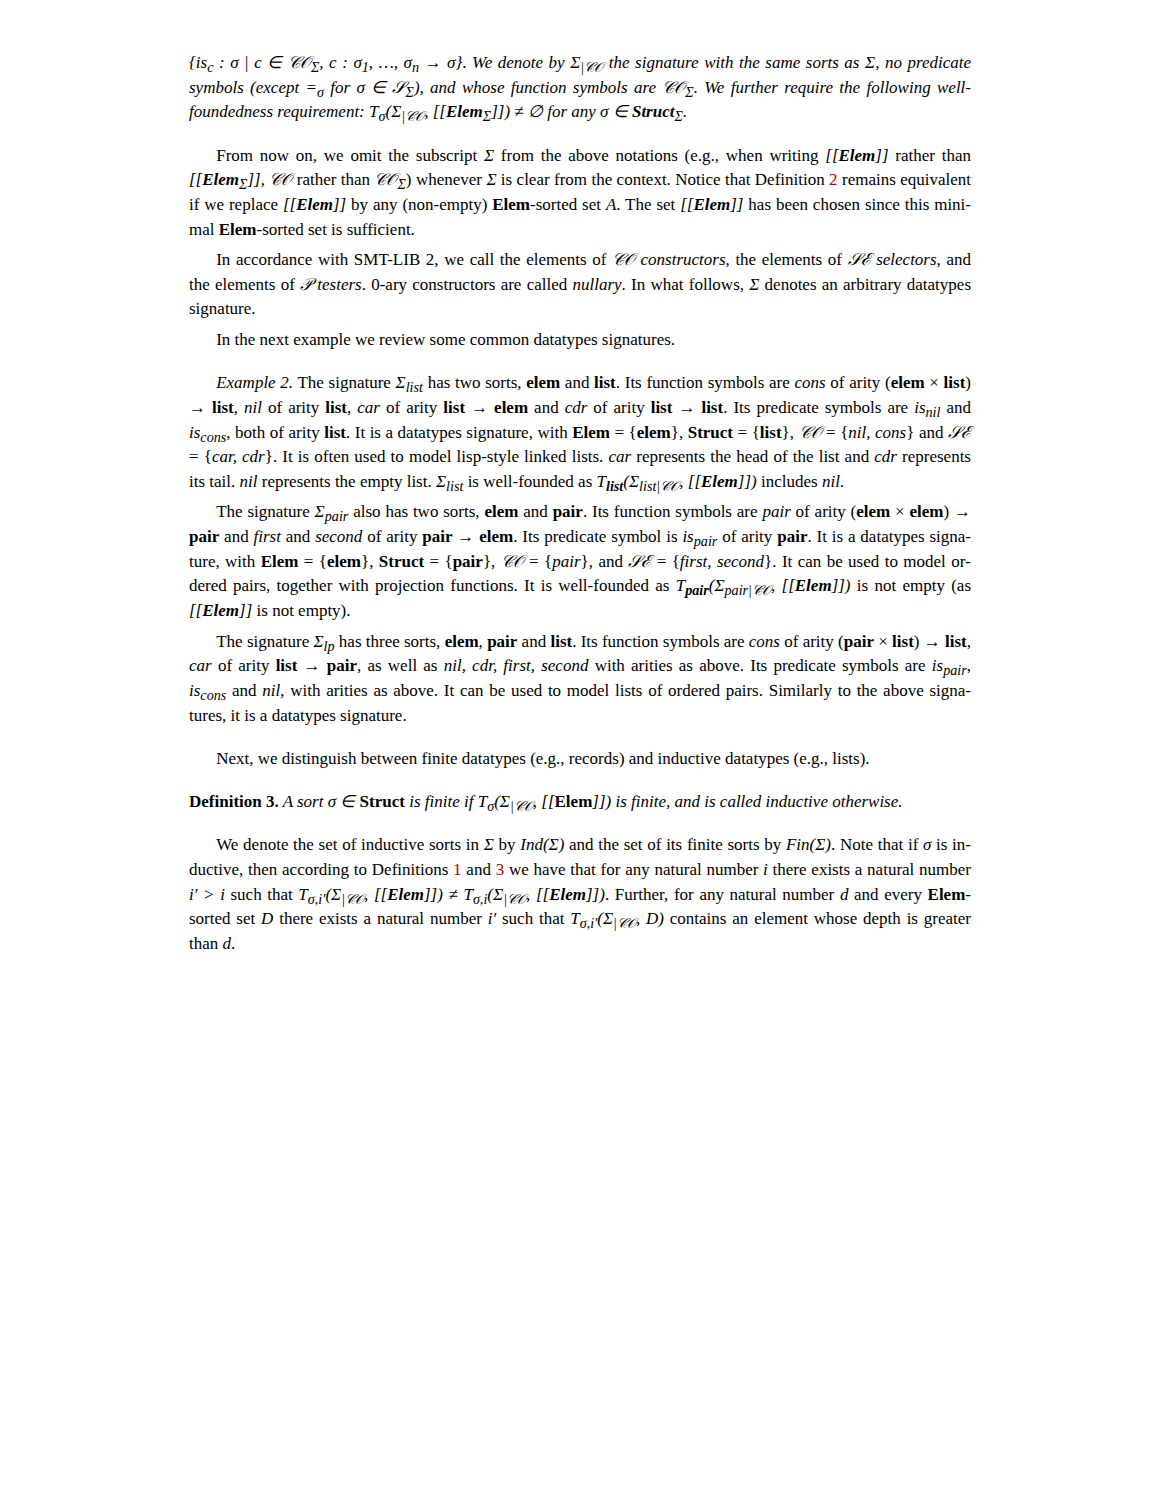{isc : σ | c ∈ 𝒞𝒪Σ, c : σ1, …, σn → σ}. We denote by Σ|𝒞𝒪 the signature with the same sorts as Σ, no predicate symbols (except =σ for σ ∈ 𝒮Σ), and whose function symbols are 𝒞𝒪Σ. We further require the following well-foundedness requirement: Tσ(Σ|𝒞𝒪, [[ElemΣ]]) ≠ ∅ for any σ ∈ StructΣ.
From now on, we omit the subscript Σ from the above notations (e.g., when writing [[Elem]] rather than [[ElemΣ]], 𝒞𝒪 rather than 𝒞𝒪Σ) whenever Σ is clear from the context. Notice that Definition 2 remains equivalent if we replace [[Elem]] by any (non-empty) Elem-sorted set A. The set [[Elem]] has been chosen since this minimal Elem-sorted set is sufficient.
In accordance with SMT-LIB 2, we call the elements of 𝒞𝒪 constructors, the elements of 𝒮ℰ selectors, and the elements of 𝒫 testers. 0-ary constructors are called nullary. In what follows, Σ denotes an arbitrary datatypes signature.
In the next example we review some common datatypes signatures.
Example 2. The signature Σlist has two sorts, elem and list. Its function symbols are cons of arity (elem × list) → list, nil of arity list, car of arity list → elem and cdr of arity list → list. Its predicate symbols are isnil and iscons, both of arity list. It is a datatypes signature, with Elem = {elem}, Struct = {list}, 𝒞𝒪 = {nil, cons} and 𝒮ℰ = {car, cdr}. It is often used to model lisp-style linked lists. car represents the head of the list and cdr represents its tail. nil represents the empty list. Σlist is well-founded as Tlist(Σlist|𝒞𝒪, [[Elem]]) includes nil.
The signature Σpair also has two sorts, elem and pair. Its function symbols are pair of arity (elem × elem) → pair and first and second of arity pair → elem. Its predicate symbol is ispair of arity pair. It is a datatypes signature, with Elem = {elem}, Struct = {pair}, 𝒞𝒪 = {pair}, and 𝒮ℰ = {first, second}. It can be used to model ordered pairs, together with projection functions. It is well-founded as Tpair(Σpair|𝒞𝒪, [[Elem]]) is not empty (as [[Elem]] is not empty).
The signature Σlp has three sorts, elem, pair and list. Its function symbols are cons of arity (pair × list) → list, car of arity list → pair, as well as nil, cdr, first, second with arities as above. Its predicate symbols are ispair, iscons and nil, with arities as above. It can be used to model lists of ordered pairs. Similarly to the above signatures, it is a datatypes signature.
Next, we distinguish between finite datatypes (e.g., records) and inductive datatypes (e.g., lists).
Definition 3. A sort σ ∈ Struct is finite if Tσ(Σ|𝒞𝒪, [[Elem]]) is finite, and is called inductive otherwise.
We denote the set of inductive sorts in Σ by Ind(Σ) and the set of its finite sorts by Fin(Σ). Note that if σ is inductive, then according to Definitions 1 and 3 we have that for any natural number i there exists a natural number i′ > i such that Tσ,i′(Σ|𝒞𝒪, [[Elem]]) ≠ Tσ,i(Σ|𝒞𝒪, [[Elem]]). Further, for any natural number d and every Elem-sorted set D there exists a natural number i′ such that Tσ,i′(Σ|𝒞𝒪, D) contains an element whose depth is greater than d.